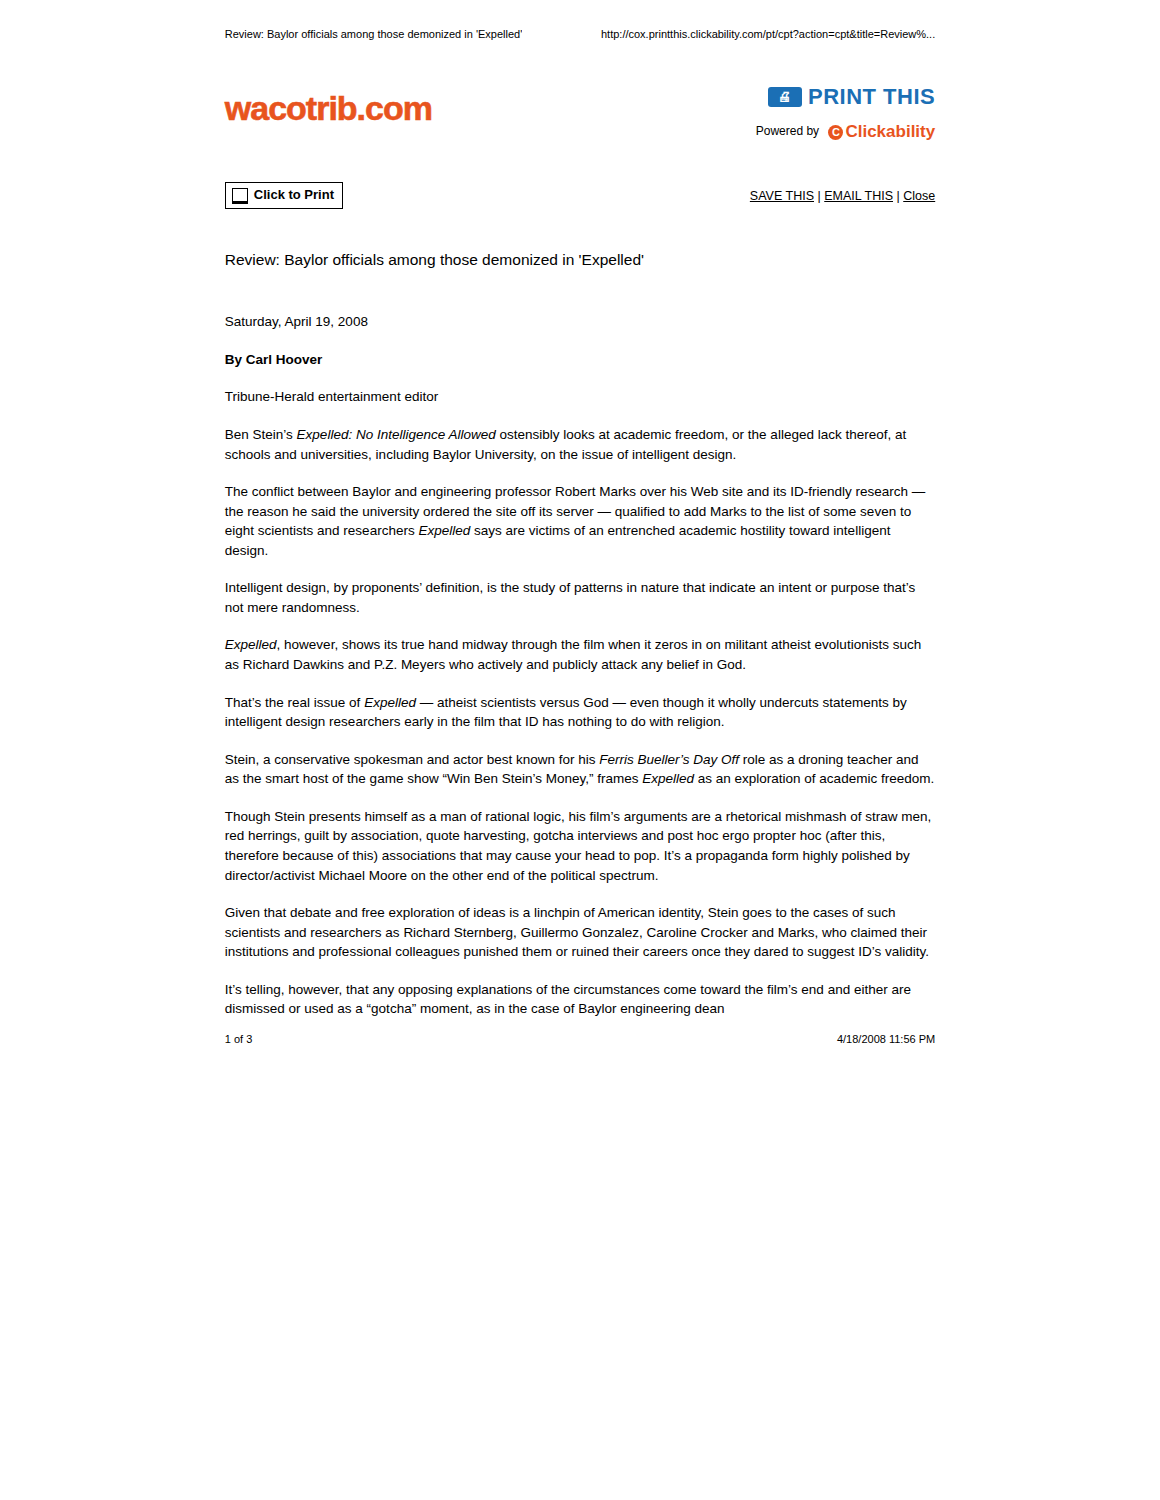Review: Baylor officials among those demonized in 'Expelled' http://cox.printthis.clickability.com/pt/cpt?action=cpt&title=Review%...
wacotrib. com
🖨PRINT THIS
Powered by CClickability
Click to Print
SAVE THIS | EMAIL THIS | Close
Review: Baylor officials among those demonized in 'Expelled'
Saturday, April 19, 2008
By Carl Hoover
Tribune-Herald entertainment editor
Ben Stein’s Expelled: No Intelligence Allowed ostensibly looks at academic freedom, or the alleged lack thereof, at schools and universities, including Baylor University, on the issue of intelligent design.
The conflict between Baylor and engineering professor Robert Marks over his Web site and its ID-friendly research — the reason he said the university ordered the site off its server — qualified to add Marks to the list of some seven to eight scientists and researchers Expelled says are victims of an entrenched academic hostility toward intelligent design.
Intelligent design, by proponents’ definition, is the study of patterns in nature that indicate an intent or purpose that’s not mere randomness.
Expelled, however, shows its true hand midway through the film when it zeros in on militant atheist evolutionists such as Richard Dawkins and P.Z. Meyers who actively and publicly attack any belief in God.
That’s the real issue of Expelled — atheist scientists versus God — even though it wholly undercuts statements by intelligent design researchers early in the film that ID has nothing to do with religion.
Stein, a conservative spokesman and actor best known for his Ferris Bueller’s Day Off role as a droning teacher and as the smart host of the game show “Win Ben Stein’s Money,” frames Expelled as an exploration of academic freedom.
Though Stein presents himself as a man of rational logic, his film’s arguments are a rhetorical mishmash of straw men, red herrings, guilt by association, quote harvesting, gotcha interviews and post hoc ergo propter hoc (after this, therefore because of this) associations that may cause your head to pop. It’s a propaganda form highly polished by director/activist Michael Moore on the other end of the political spectrum.
Given that debate and free exploration of ideas is a linchpin of American identity, Stein goes to the cases of such scientists and researchers as Richard Sternberg, Guillermo Gonzalez, Caroline Crocker and Marks, who claimed their institutions and professional colleagues punished them or ruined their careers once they dared to suggest ID’s validity.
It’s telling, however, that any opposing explanations of the circumstances come toward the film’s end and either are dismissed or used as a “gotcha” moment, as in the case of Baylor engineering dean
1 of 3 4/18/2008 11:56 PM